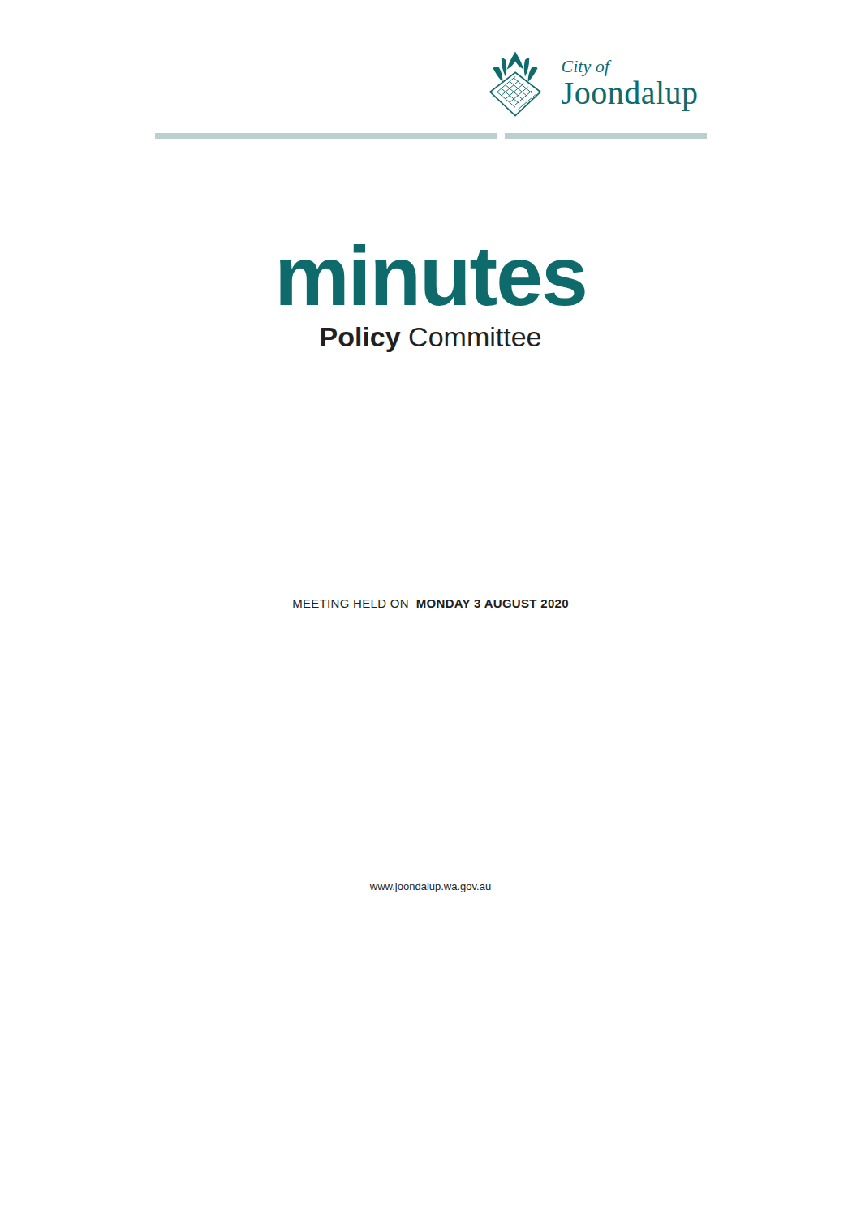City of Joondalup
minutes
Policy Committee
MEETING HELD ON MONDAY 3 AUGUST 2020
www.joondalup.wa.gov.au